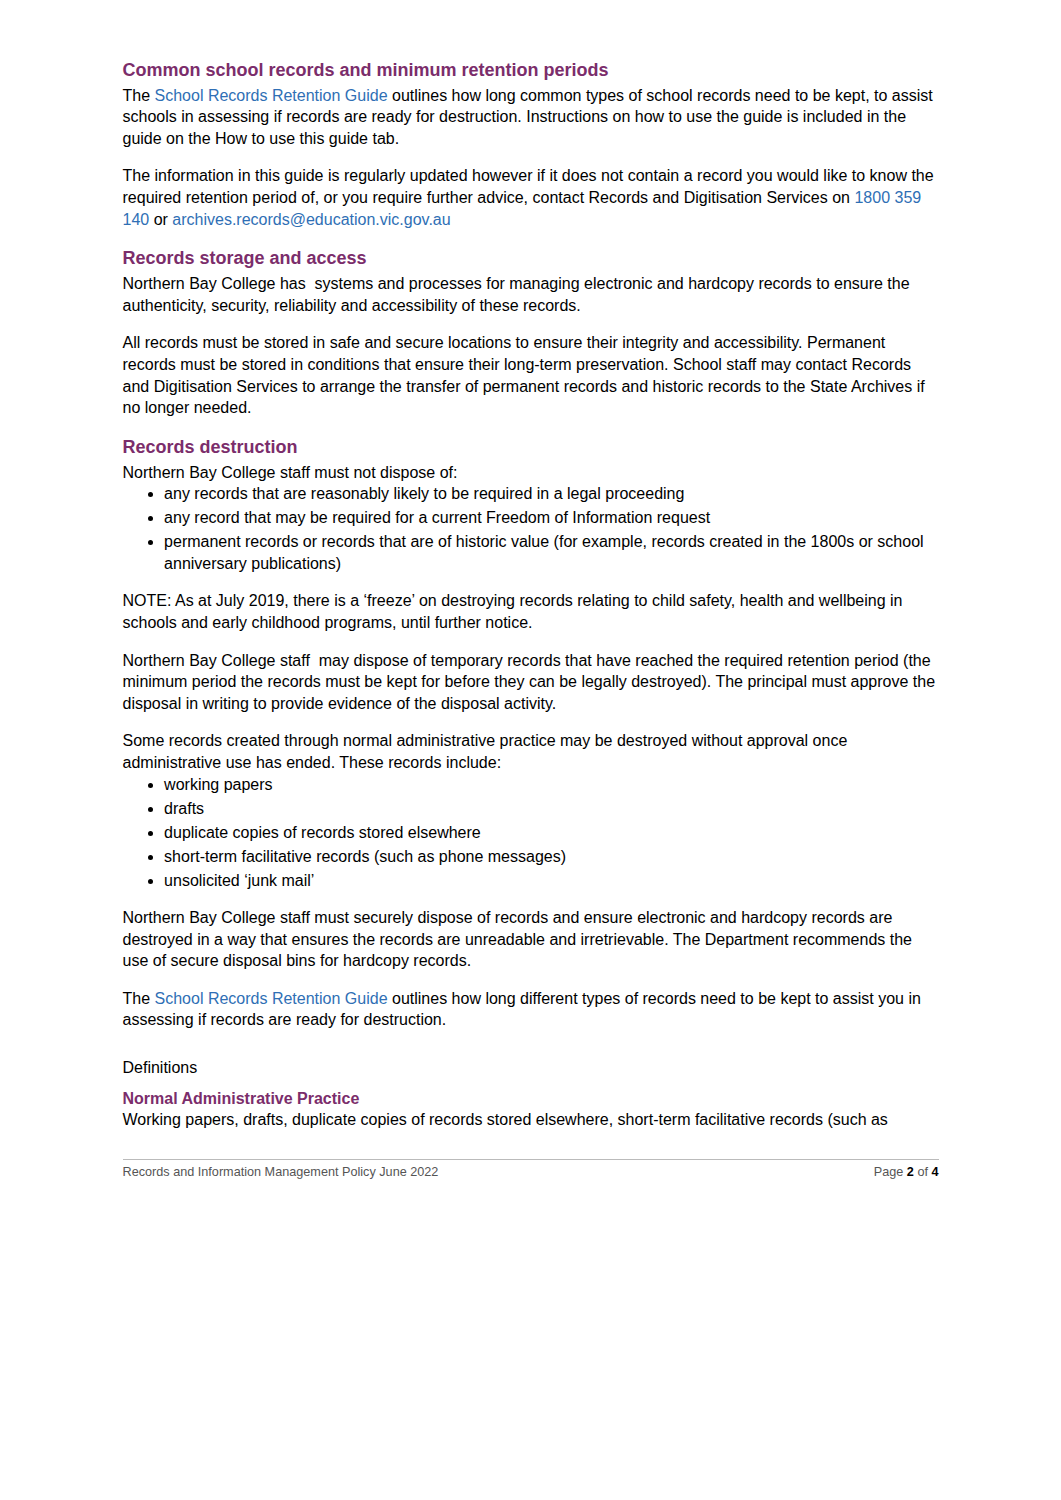Common school records and minimum retention periods
The School Records Retention Guide outlines how long common types of school records need to be kept, to assist schools in assessing if records are ready for destruction. Instructions on how to use the guide is included in the guide on the How to use this guide tab.
The information in this guide is regularly updated however if it does not contain a record you would like to know the required retention period of, or you require further advice, contact Records and Digitisation Services on 1800 359 140 or archives.records@education.vic.gov.au
Records storage and access
Northern Bay College has systems and processes for managing electronic and hardcopy records to ensure the authenticity, security, reliability and accessibility of these records.
All records must be stored in safe and secure locations to ensure their integrity and accessibility. Permanent records must be stored in conditions that ensure their long-term preservation. School staff may contact Records and Digitisation Services to arrange the transfer of permanent records and historic records to the State Archives if no longer needed.
Records destruction
Northern Bay College staff must not dispose of:
any records that are reasonably likely to be required in a legal proceeding
any record that may be required for a current Freedom of Information request
permanent records or records that are of historic value (for example, records created in the 1800s or school anniversary publications)
NOTE: As at July 2019, there is a ‘freeze’ on destroying records relating to child safety, health and wellbeing in schools and early childhood programs, until further notice.
Northern Bay College staff may dispose of temporary records that have reached the required retention period (the minimum period the records must be kept for before they can be legally destroyed). The principal must approve the disposal in writing to provide evidence of the disposal activity.
Some records created through normal administrative practice may be destroyed without approval once administrative use has ended. These records include:
working papers
drafts
duplicate copies of records stored elsewhere
short-term facilitative records (such as phone messages)
unsolicited ‘junk mail’
Northern Bay College staff must securely dispose of records and ensure electronic and hardcopy records are destroyed in a way that ensures the records are unreadable and irretrievable. The Department recommends the use of secure disposal bins for hardcopy records.
The School Records Retention Guide outlines how long different types of records need to be kept to assist you in assessing if records are ready for destruction.
Definitions
Normal Administrative Practice
Working papers, drafts, duplicate copies of records stored elsewhere, short-term facilitative records (such as
Records and Information Management Policy June 2022 Page 2 of 4